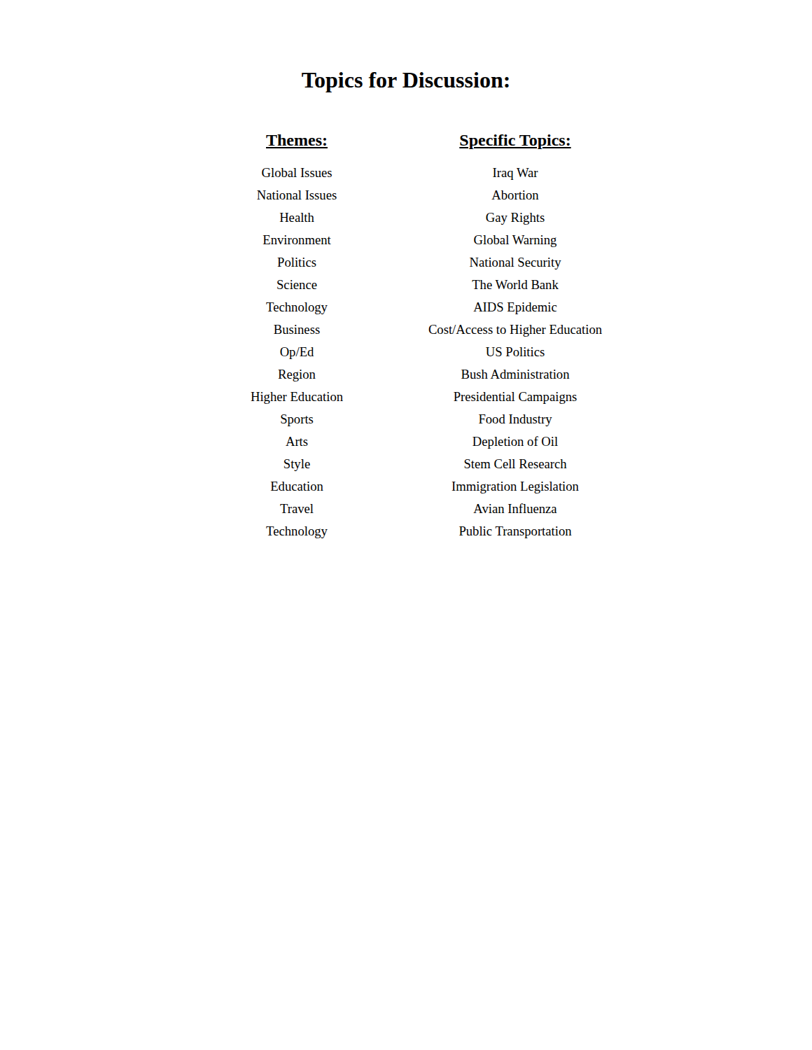Topics for Discussion:
| Themes: | Specific Topics: |
| --- | --- |
| Global Issues | Iraq War |
| National Issues | Abortion |
| Health | Gay Rights |
| Environment | Global Warning |
| Politics | National Security |
| Science | The World Bank |
| Technology | AIDS Epidemic |
| Business | Cost/Access to Higher Education |
| Op/Ed | US Politics |
| Region | Bush Administration |
| Higher Education | Presidential Campaigns |
| Sports | Food Industry |
| Arts | Depletion of Oil |
| Style | Stem Cell Research |
| Education | Immigration Legislation |
| Travel | Avian Influenza |
| Technology | Public Transportation |